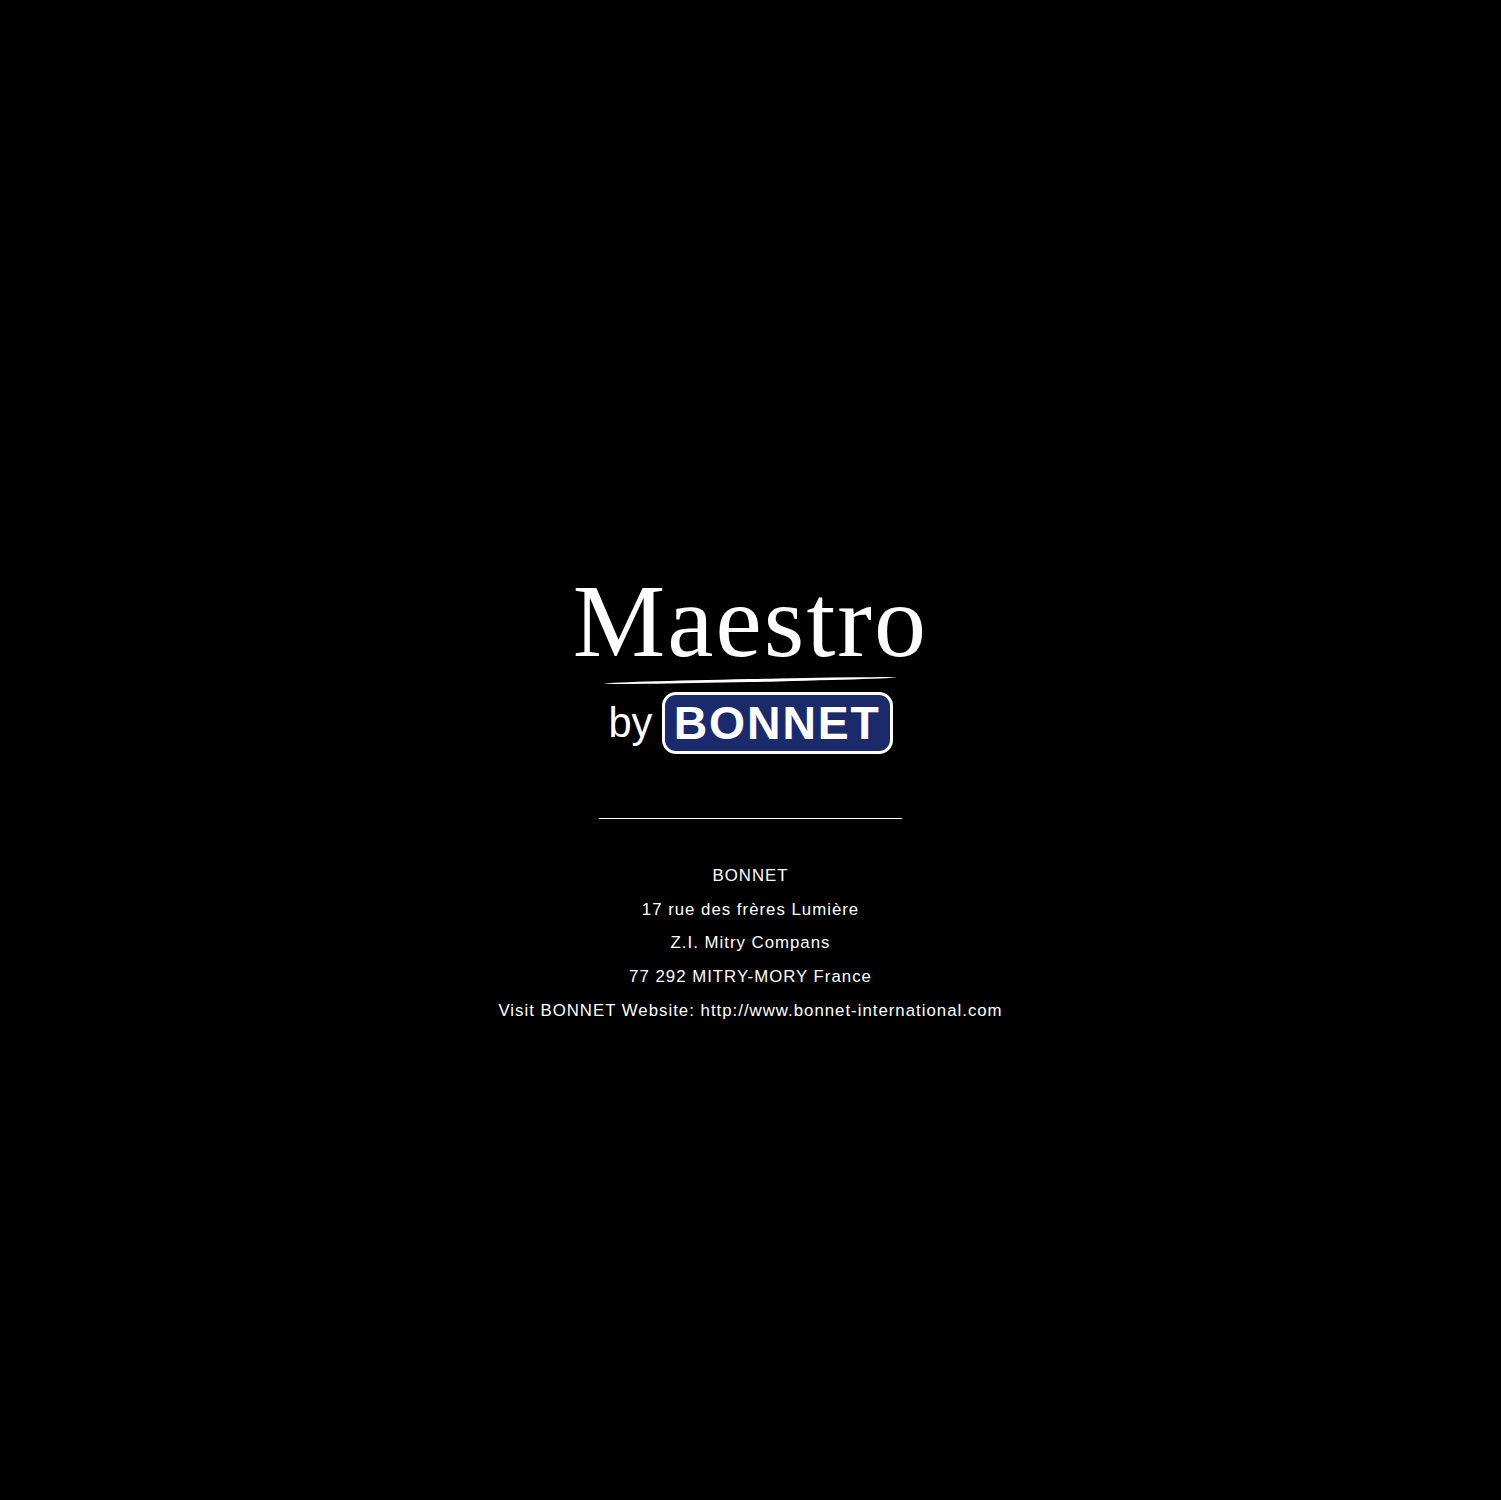Maestro
by BONNET
BONNET
17 rue des frères Lumière
Z.I. Mitry Compans
77 292 MITRY-MORY France
Visit BONNET Website: http://www.bonnet-international.com